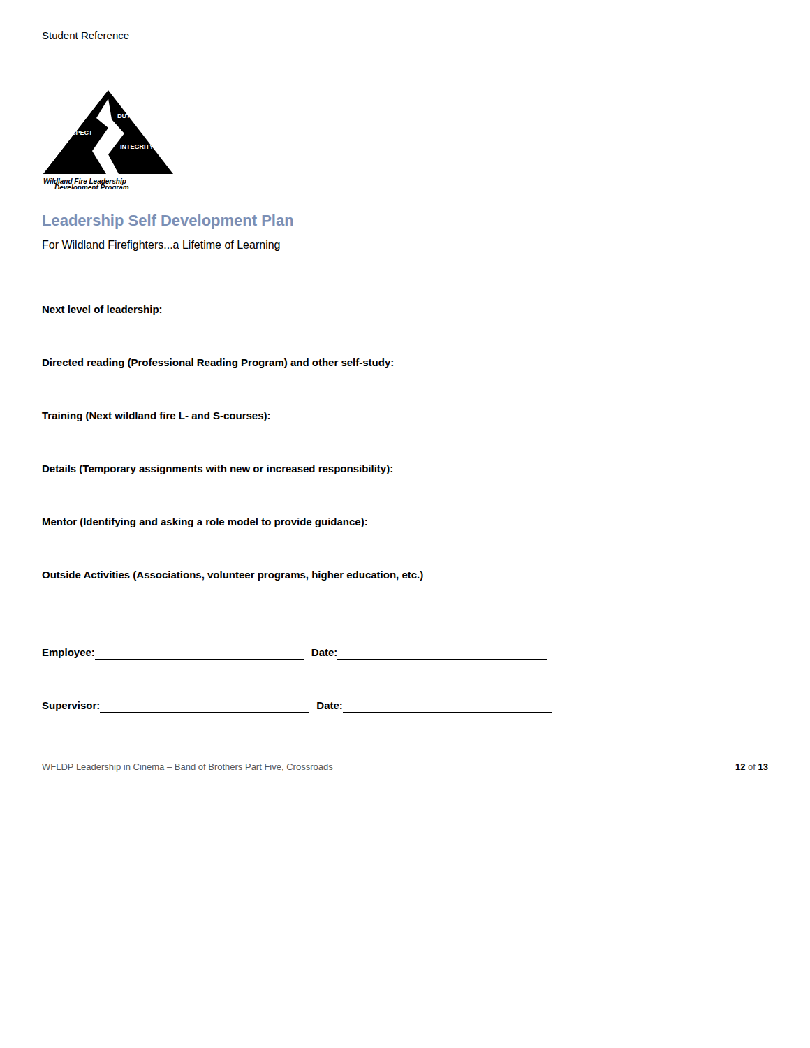Student Reference
DUTY RESPECT INTEGRITY Wildland Fire Leadership Development Program
Leadership Self Development Plan
For Wildland Firefighters...a Lifetime of Learning
Next level of leadership:
Directed reading (Professional Reading Program) and other self-study:
Training (Next wildland fire L- and S-courses):
Details (Temporary assignments with new or increased responsibility):
Mentor (Identifying and asking a role model to provide guidance):
Outside Activities (Associations, volunteer programs, higher education, etc.)
Employee: Date:
Supervisor: Date:
WFLDP Leadership in Cinema – Band of Brothers Part Five, Crossroads 12 of 13